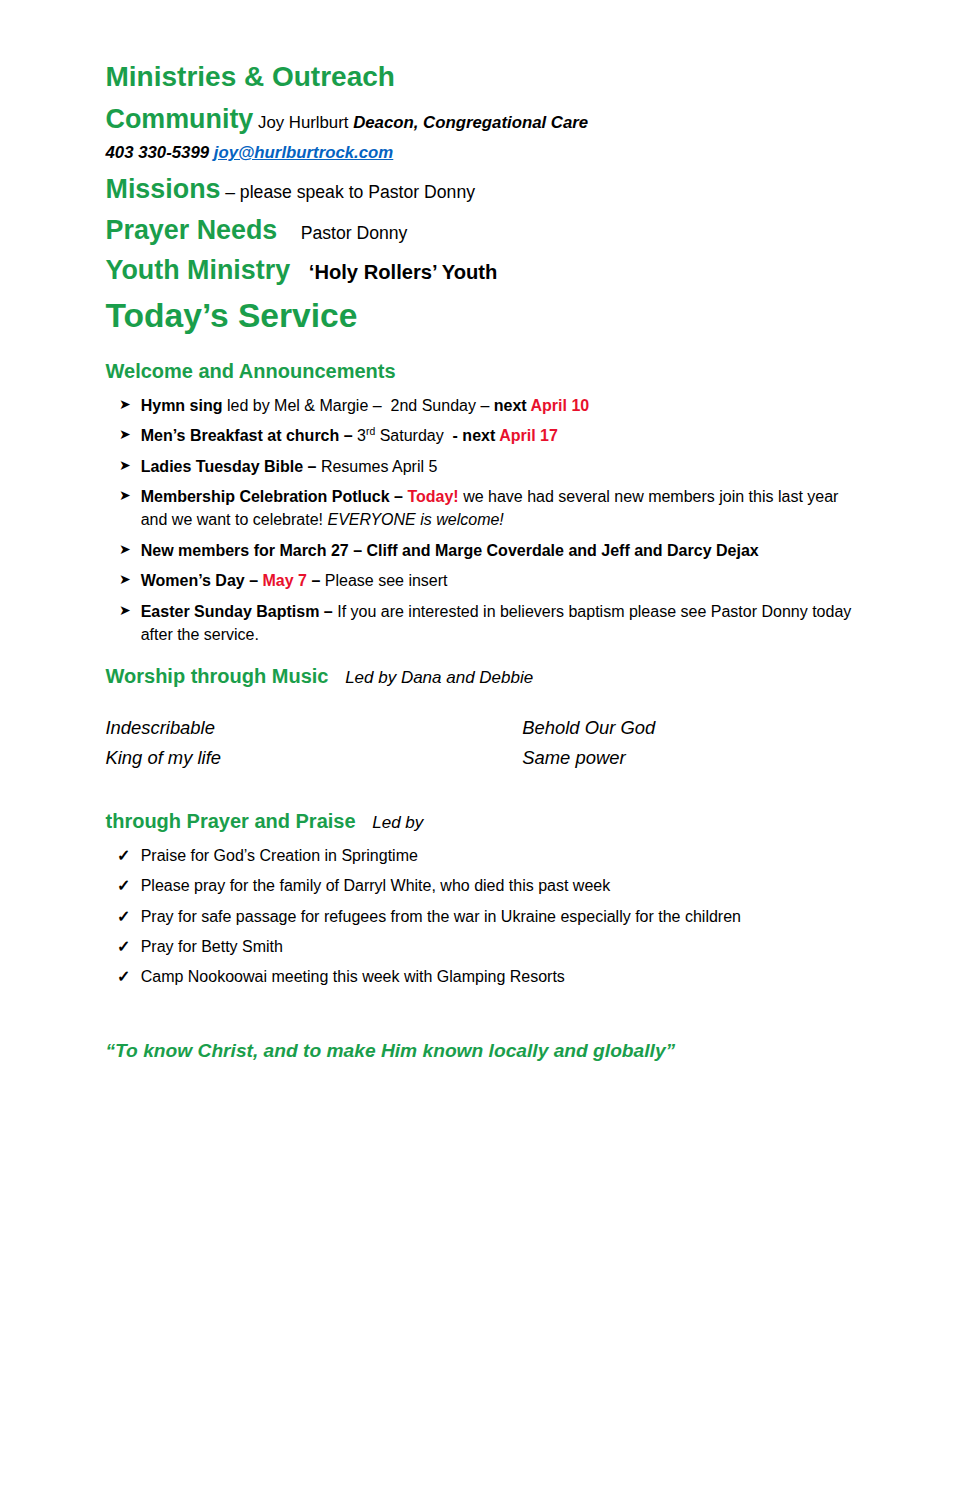Ministries & Outreach
Community Joy Hurlburt Deacon, Congregational Care
403 330-5399 joy@hurlburtrock.com
Missions – please speak to Pastor Donny
Prayer Needs Pastor Donny
Youth Ministry ‘Holy Rollers’ Youth
Today’s Service
Welcome and Announcements
Hymn sing led by Mel & Margie – 2nd Sunday – next April 10
Men’s Breakfast at church – 3rd Saturday - next April 17
Ladies Tuesday Bible – Resumes April 5
Membership Celebration Potluck – Today! we have had several new members join this last year and we want to celebrate! EVERYONE is welcome!
New members for March 27 – Cliff and Marge Coverdale and Jeff and Darcy Dejax
Women’s Day – May 7 – Please see insert
Easter Sunday Baptism – If you are interested in believers baptism please see Pastor Donny today after the service.
Worship through Music Led by Dana and Debbie
| Indescribable | Behold Our God |
| King of my life | Same power |
through Prayer and Praise Led by
Praise for God’s Creation in Springtime
Please pray for the family of Darryl White, who died this past week
Pray for safe passage for refugees from the war in Ukraine especially for the children
Pray for Betty Smith
Camp Nookoowai meeting this week with Glamping Resorts
“To know Christ, and to make Him known locally and globally”